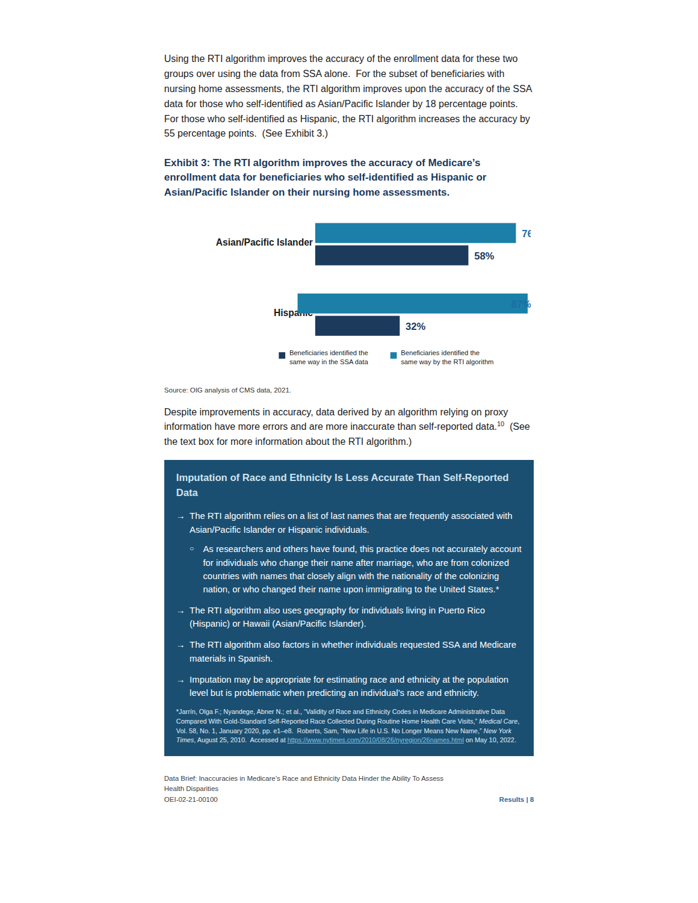Using the RTI algorithm improves the accuracy of the enrollment data for these two groups over using the data from SSA alone. For the subset of beneficiaries with nursing home assessments, the RTI algorithm improves upon the accuracy of the SSA data for those who self-identified as Asian/Pacific Islander by 18 percentage points. For those who self-identified as Hispanic, the RTI algorithm increases the accuracy by 55 percentage points. (See Exhibit 3.)
Exhibit 3: The RTI algorithm improves the accuracy of Medicare’s enrollment data for beneficiaries who self-identified as Hispanic or Asian/Pacific Islander on their nursing home assessments.
Asian/Pacific Islander Hispanic 76% 58% 87% 32% Beneficiaries identified the same way in the SSA data Beneficiaries identified the same way by the RTI algorithm
Source: OIG analysis of CMS data, 2021.
Despite improvements in accuracy, data derived by an algorithm relying on proxy information have more errors and are more inaccurate than self-reported data.10 (See the text box for more information about the RTI algorithm.)
Imputation of Race and Ethnicity Is Less Accurate Than Self-Reported Data
The RTI algorithm relies on a list of last names that are frequently associated with Asian/Pacific Islander or Hispanic individuals.
As researchers and others have found, this practice does not accurately account for individuals who change their name after marriage, who are from colonized countries with names that closely align with the nationality of the colonizing nation, or who changed their name upon immigrating to the United States.*
The RTI algorithm also uses geography for individuals living in Puerto Rico (Hispanic) or Hawaii (Asian/Pacific Islander).
The RTI algorithm also factors in whether individuals requested SSA and Medicare materials in Spanish.
Imputation may be appropriate for estimating race and ethnicity at the population level but is problematic when predicting an individual’s race and ethnicity.
*Jarrín, Olga F.; Nyandege, Abner N.; et al., “Validity of Race and Ethnicity Codes in Medicare Administrative Data Compared With Gold-Standard Self-Reported Race Collected During Routine Home Health Care Visits,” Medical Care, Vol. 58, No. 1, January 2020, pp. e1–e8. Roberts, Sam, “New Life in U.S. No Longer Means New Name,” New York Times, August 25, 2010. Accessed at https://www.nytimes.com/2010/08/26/nyregion/26names.html on May 10, 2022.
Data Brief: Inaccuracies in Medicare’s Race and Ethnicity Data Hinder the Ability To Assess Health Disparities OEI-02-21-00100
Results | 8